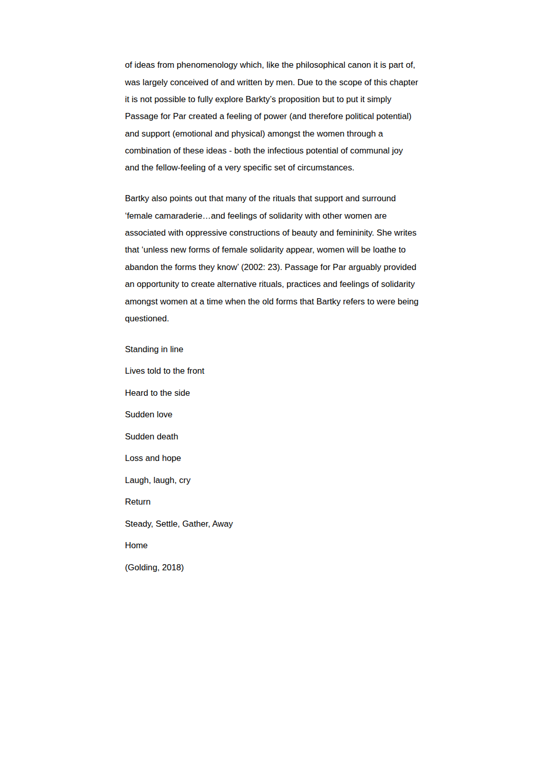of ideas from phenomenology which, like the philosophical canon it is part of, was largely conceived of and written by men. Due to the scope of this chapter it is not possible to fully explore Barkty’s proposition but to put it simply Passage for Par created a feeling of power (and therefore political potential) and support (emotional and physical) amongst the women through a combination of these ideas - both the infectious potential of communal joy and the fellow-feeling of a very specific set of circumstances.
Bartky also points out that many of the rituals that support and surround ‘female camaraderie…and feelings of solidarity with other women are associated with oppressive constructions of beauty and femininity. She writes that ‘unless new forms of female solidarity appear, women will be loathe to abandon the forms they know’ (2002: 23). Passage for Par arguably provided an opportunity to create alternative rituals, practices and feelings of solidarity amongst women at a time when the old forms that Bartky refers to were being questioned.
Standing in line
Lives told to the front
Heard to the side
Sudden love
Sudden death
Loss and hope
Laugh, laugh, cry
Return
Steady, Settle, Gather, Away
Home
(Golding, 2018)